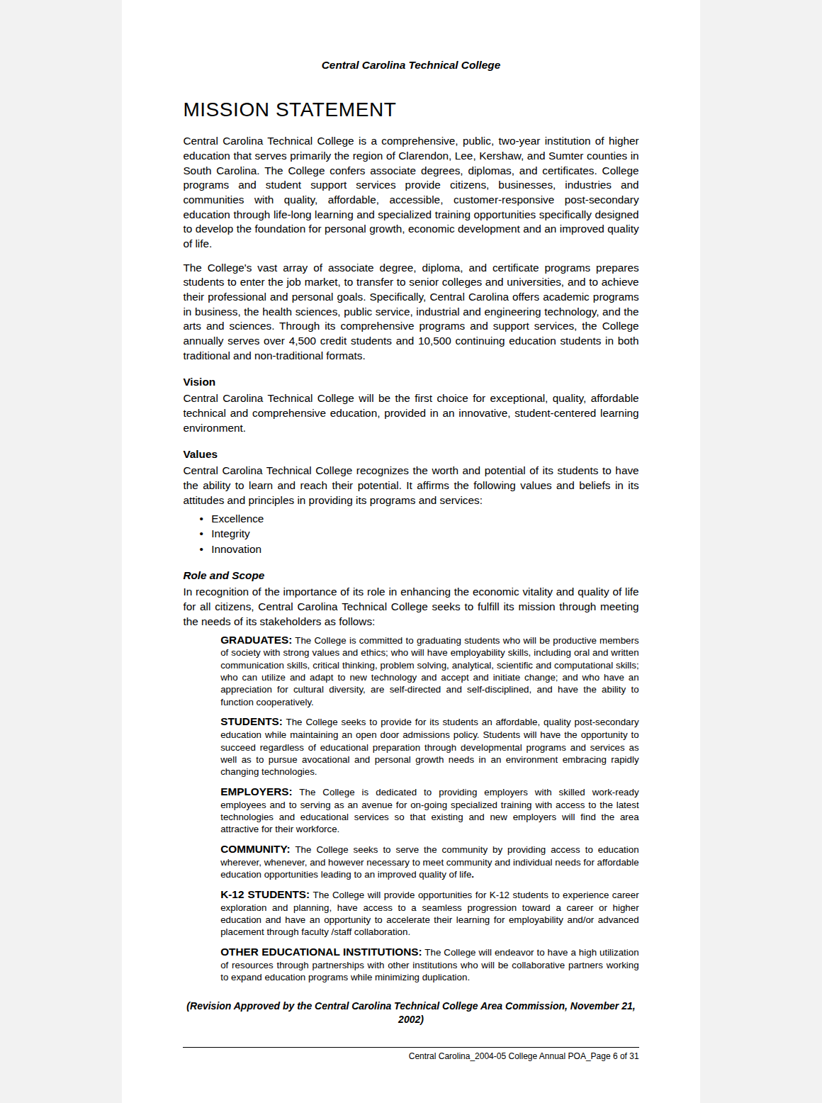Central Carolina Technical College
MISSION STATEMENT
Central Carolina Technical College is a comprehensive, public, two-year institution of higher education that serves primarily the region of Clarendon, Lee, Kershaw, and Sumter counties in South Carolina. The College confers associate degrees, diplomas, and certificates. College programs and student support services provide citizens, businesses, industries and communities with quality, affordable, accessible, customer-responsive post-secondary education through life-long learning and specialized training opportunities specifically designed to develop the foundation for personal growth, economic development and an improved quality of life.
The College's vast array of associate degree, diploma, and certificate programs prepares students to enter the job market, to transfer to senior colleges and universities, and to achieve their professional and personal goals. Specifically, Central Carolina offers academic programs in business, the health sciences, public service, industrial and engineering technology, and the arts and sciences. Through its comprehensive programs and support services, the College annually serves over 4,500 credit students and 10,500 continuing education students in both traditional and non-traditional formats.
Vision
Central Carolina Technical College will be the first choice for exceptional, quality, affordable technical and comprehensive education, provided in an innovative, student-centered learning environment.
Values
Central Carolina Technical College recognizes the worth and potential of its students to have the ability to learn and reach their potential. It affirms the following values and beliefs in its attitudes and principles in providing its programs and services:
Excellence
Integrity
Innovation
Role and Scope
In recognition of the importance of its role in enhancing the economic vitality and quality of life for all citizens, Central Carolina Technical College seeks to fulfill its mission through meeting the needs of its stakeholders as follows:
GRADUATES: The College is committed to graduating students who will be productive members of society with strong values and ethics; who will have employability skills, including oral and written communication skills, critical thinking, problem solving, analytical, scientific and computational skills; who can utilize and adapt to new technology and accept and initiate change; and who have an appreciation for cultural diversity, are self-directed and self-disciplined, and have the ability to function cooperatively.
STUDENTS: The College seeks to provide for its students an affordable, quality post-secondary education while maintaining an open door admissions policy. Students will have the opportunity to succeed regardless of educational preparation through developmental programs and services as well as to pursue avocational and personal growth needs in an environment embracing rapidly changing technologies.
EMPLOYERS: The College is dedicated to providing employers with skilled work-ready employees and to serving as an avenue for on-going specialized training with access to the latest technologies and educational services so that existing and new employers will find the area attractive for their workforce.
COMMUNITY: The College seeks to serve the community by providing access to education wherever, whenever, and however necessary to meet community and individual needs for affordable education opportunities leading to an improved quality of life.
K-12 STUDENTS: The College will provide opportunities for K-12 students to experience career exploration and planning, have access to a seamless progression toward a career or higher education and have an opportunity to accelerate their learning for employability and/or advanced placement through faculty /staff collaboration.
OTHER EDUCATIONAL INSTITUTIONS: The College will endeavor to have a high utilization of resources through partnerships with other institutions who will be collaborative partners working to expand education programs while minimizing duplication.
(Revision Approved by the Central Carolina Technical College Area Commission, November 21, 2002)
Central Carolina_2004-05 College Annual POA_Page 6 of 31